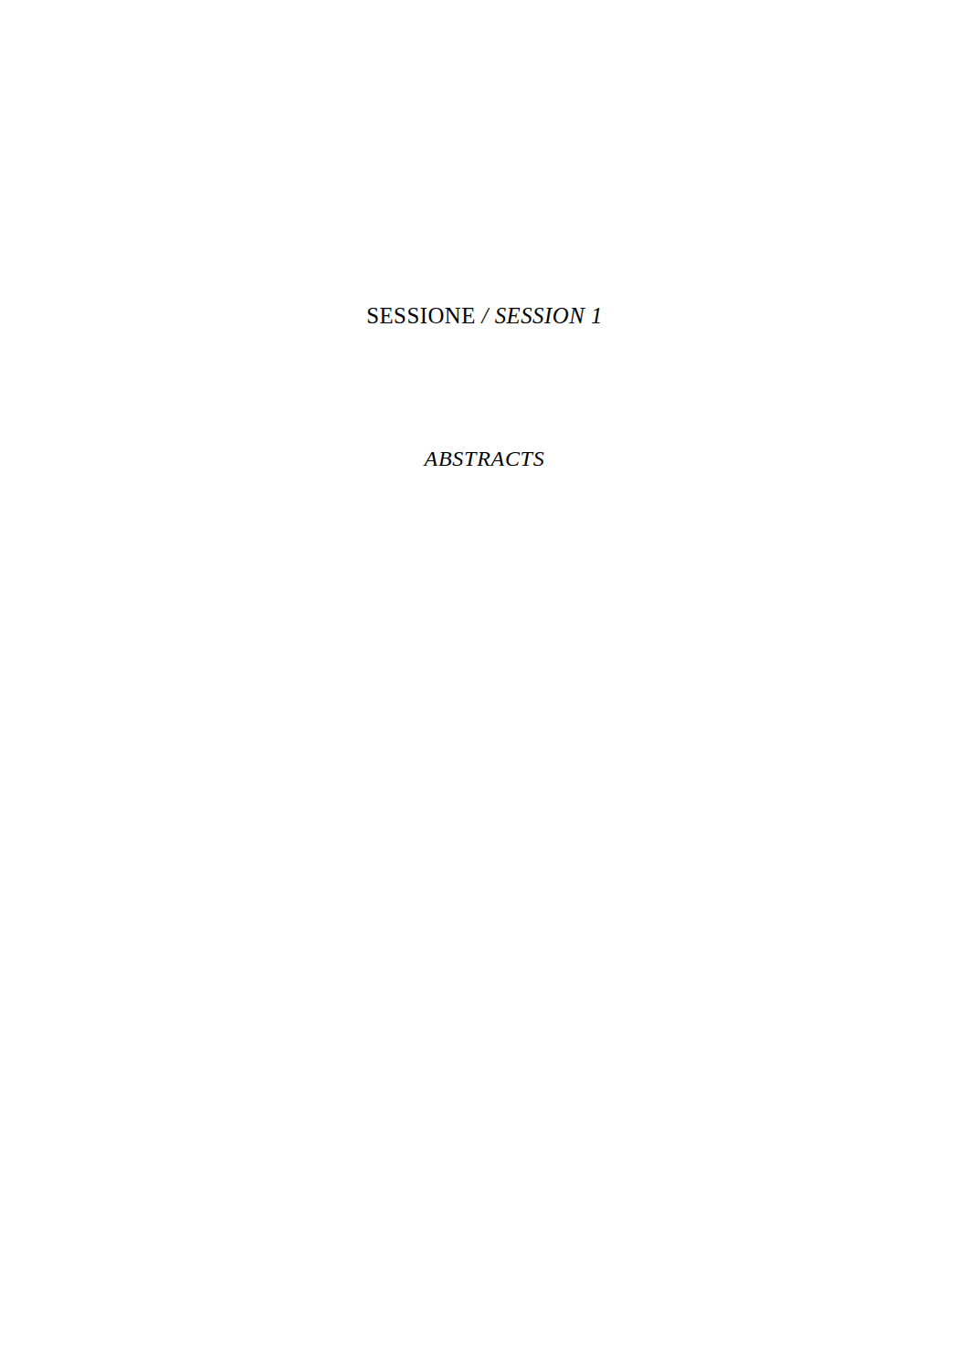SESSIONE / SESSION 1
ABSTRACTS